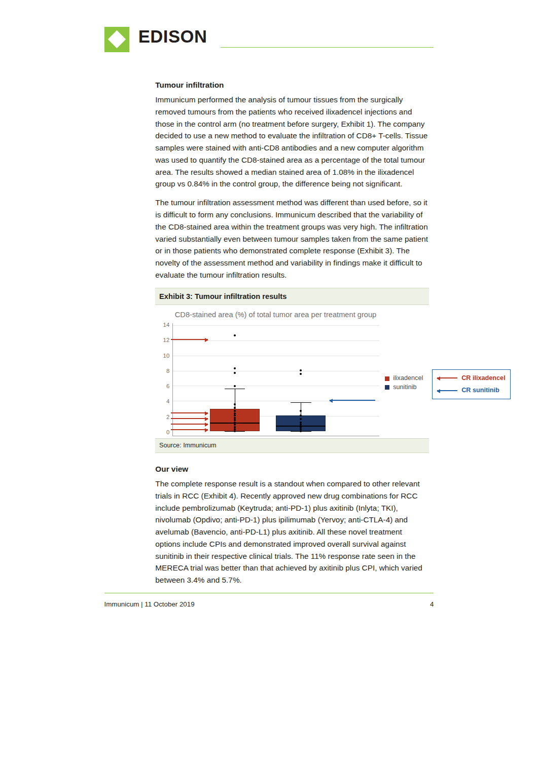EDISON
Tumour infiltration
Immunicum performed the analysis of tumour tissues from the surgically removed tumours from the patients who received ilixadencel injections and those in the control arm (no treatment before surgery, Exhibit 1). The company decided to use a new method to evaluate the infiltration of CD8+ T-cells. Tissue samples were stained with anti-CD8 antibodies and a new computer algorithm was used to quantify the CD8-stained area as a percentage of the total tumour area. The results showed a median stained area of 1.08% in the ilixadencel group vs 0.84% in the control group, the difference being not significant.
The tumour infiltration assessment method was different than used before, so it is difficult to form any conclusions. Immunicum described that the variability of the CD8-stained area within the treatment groups was very high. The infiltration varied substantially even between tumour samples taken from the same patient or in those patients who demonstrated complete response (Exhibit 3). The novelty of the assessment method and variability in findings make it difficult to evaluate the tumour infiltration results.
Exhibit 3: Tumour infiltration results
CD8-stained area (%) of total tumor area per treatment group
14 12 10 8 6 4 2 0
ilixadencel
sunitinib
CR ilixadencel
CR sunitinib
Source: Immunicum
Our view
The complete response result is a standout when compared to other relevant trials in RCC (Exhibit 4). Recently approved new drug combinations for RCC include pembrolizumab (Keytruda; anti-PD-1) plus axitinib (Inlyta; TKI), nivolumab (Opdivo; anti-PD-1) plus ipilimumab (Yervoy; anti-CTLA-4) and avelumab (Bavencio, anti-PD-L1) plus axitinib. All these novel treatment options include CPIs and demonstrated improved overall survival against sunitinib in their respective clinical trials. The 11% response rate seen in the MERECA trial was better than that achieved by axitinib plus CPI, which varied between 3.4% and 5.7%.
Immunicum | 11 October 2019 4